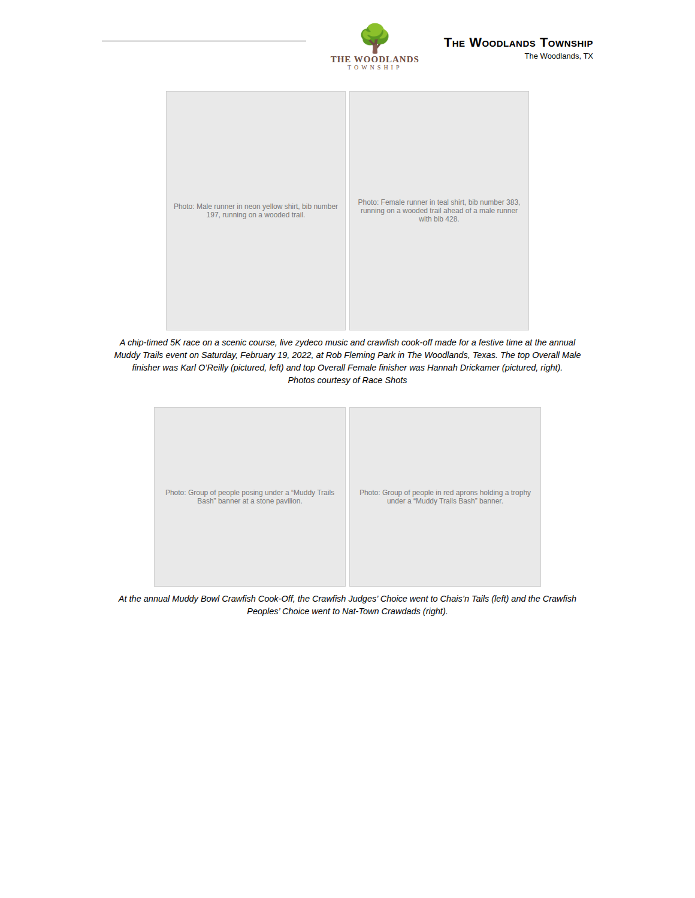🌳
THE WOODLANDS
TOWNSHIP
The Woodlands Township
The Woodlands, TX
Photo: Male runner in neon yellow shirt, bib number 197, running on a wooded trail.
Photo: Female runner in teal shirt, bib number 383, running on a wooded trail ahead of a male runner with bib 428.
A chip-timed 5K race on a scenic course, live zydeco music and crawfish cook-off made for a festive time at the annual Muddy Trails event on Saturday, February 19, 2022, at Rob Fleming Park in The Woodlands, Texas. The top Overall Male finisher was Karl O’Reilly (pictured, left) and top Overall Female finisher was Hannah Drickamer (pictured, right). Photos courtesy of Race Shots
Photo: Group of people posing under a “Muddy Trails Bash” banner at a stone pavilion.
Photo: Group of people in red aprons holding a trophy under a “Muddy Trails Bash” banner.
At the annual Muddy Bowl Crawfish Cook-Off, the Crawfish Judges’ Choice went to Chais’n Tails (left) and the Crawfish Peoples’ Choice went to Nat-Town Crawdads (right).